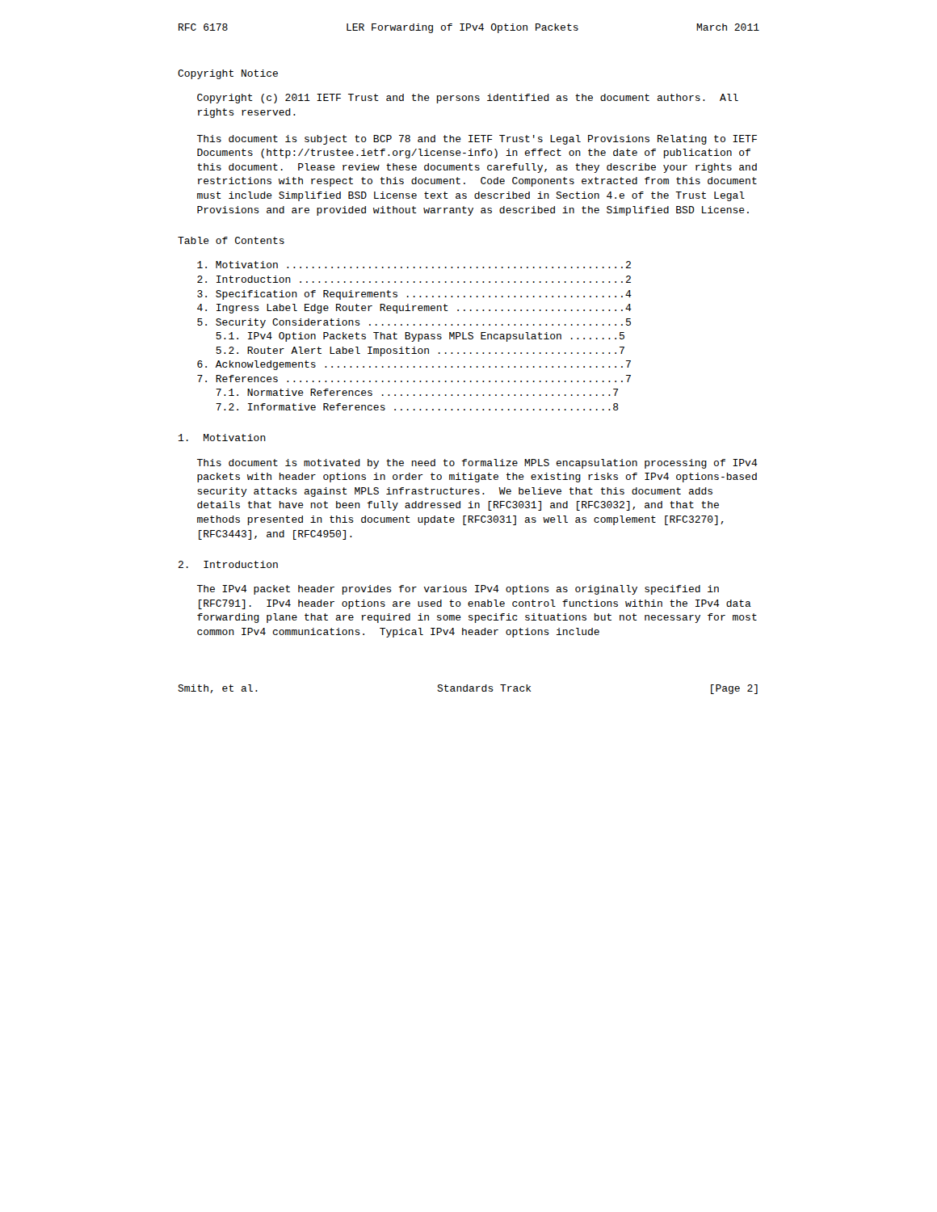RFC 6178 LER Forwarding of IPv4 Option Packets March 2011
Copyright Notice
Copyright (c) 2011 IETF Trust and the persons identified as the document authors. All rights reserved.
This document is subject to BCP 78 and the IETF Trust's Legal Provisions Relating to IETF Documents (http://trustee.ietf.org/license-info) in effect on the date of publication of this document. Please review these documents carefully, as they describe your rights and restrictions with respect to this document. Code Components extracted from this document must include Simplified BSD License text as described in Section 4.e of the Trust Legal Provisions and are provided without warranty as described in the Simplified BSD License.
Table of Contents
1. Motivation ......................................................2
2. Introduction ....................................................2
3. Specification of Requirements ...................................4
4. Ingress Label Edge Router Requirement ...........................4
5. Security Considerations .........................................5
   5.1. IPv4 Option Packets That Bypass MPLS Encapsulation ........5
   5.2. Router Alert Label Imposition .............................7
6. Acknowledgements ................................................7
7. References ......................................................7
   7.1. Normative References .....................................7
   7.2. Informative References ...................................8
1. Motivation
This document is motivated by the need to formalize MPLS encapsulation processing of IPv4 packets with header options in order to mitigate the existing risks of IPv4 options-based security attacks against MPLS infrastructures. We believe that this document adds details that have not been fully addressed in [RFC3031] and [RFC3032], and that the methods presented in this document update [RFC3031] as well as complement [RFC3270], [RFC3443], and [RFC4950].
2. Introduction
The IPv4 packet header provides for various IPv4 options as originally specified in [RFC791]. IPv4 header options are used to enable control functions within the IPv4 data forwarding plane that are required in some specific situations but not necessary for most common IPv4 communications. Typical IPv4 header options include
Smith, et al. Standards Track [Page 2]